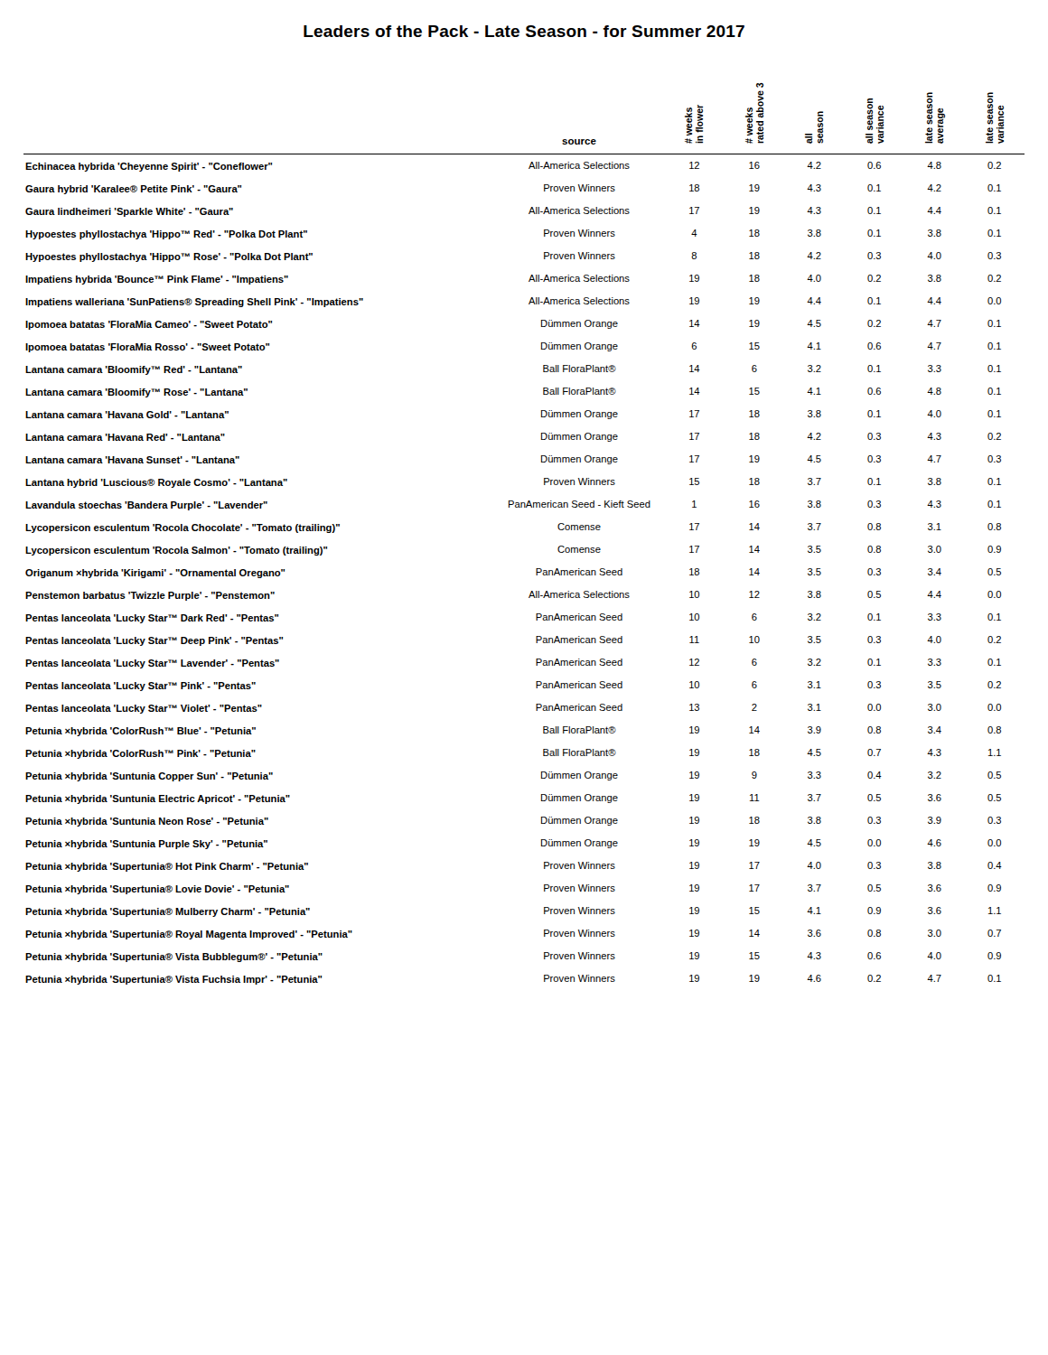Leaders of the Pack - Late Season - for Summer 2017
| | source | # weeks in flower | # weeks rated above 3 | all season | all season variance | late season average | late season variance |
| --- | --- | --- | --- | --- | --- | --- | --- |
| Echinacea hybrida 'Cheyenne Spirit' - "Coneflower" | All-America Selections | 12 | 16 | 4.2 | 0.6 | 4.8 | 0.2 |
| Gaura hybrid 'Karalee® Petite Pink' - "Gaura" | Proven Winners | 18 | 19 | 4.3 | 0.1 | 4.2 | 0.1 |
| Gaura lindheimeri 'Sparkle White' - "Gaura" | All-America Selections | 17 | 19 | 4.3 | 0.1 | 4.4 | 0.1 |
| Hypoestes phyllostachya 'Hippo™ Red' - "Polka Dot Plant" | Proven Winners | 4 | 18 | 3.8 | 0.1 | 3.8 | 0.1 |
| Hypoestes phyllostachya 'Hippo™ Rose' - "Polka Dot Plant" | Proven Winners | 8 | 18 | 4.2 | 0.3 | 4.0 | 0.3 |
| Impatiens hybrida 'Bounce™ Pink Flame' - "Impatiens" | All-America Selections | 19 | 18 | 4.0 | 0.2 | 3.8 | 0.2 |
| Impatiens walleriana 'SunPatiens® Spreading Shell Pink' - "Impatiens" | All-America Selections | 19 | 19 | 4.4 | 0.1 | 4.4 | 0.0 |
| Ipomoea batatas 'FloraMia Cameo' - "Sweet Potato" | Dümmen Orange | 14 | 19 | 4.5 | 0.2 | 4.7 | 0.1 |
| Ipomoea batatas 'FloraMia Rosso' - "Sweet Potato" | Dümmen Orange | 6 | 15 | 4.1 | 0.6 | 4.7 | 0.1 |
| Lantana camara 'Bloomify™ Red' - "Lantana" | Ball FloraPlant® | 14 | 6 | 3.2 | 0.1 | 3.3 | 0.1 |
| Lantana camara 'Bloomify™ Rose' - "Lantana" | Ball FloraPlant® | 14 | 15 | 4.1 | 0.6 | 4.8 | 0.1 |
| Lantana camara 'Havana Gold' - "Lantana" | Dümmen Orange | 17 | 18 | 3.8 | 0.1 | 4.0 | 0.1 |
| Lantana camara 'Havana Red' - "Lantana" | Dümmen Orange | 17 | 18 | 4.2 | 0.3 | 4.3 | 0.2 |
| Lantana camara 'Havana Sunset' - "Lantana" | Dümmen Orange | 17 | 19 | 4.5 | 0.3 | 4.7 | 0.3 |
| Lantana hybrid 'Luscious® Royale Cosmo' - "Lantana" | Proven Winners | 15 | 18 | 3.7 | 0.1 | 3.8 | 0.1 |
| Lavandula stoechas 'Bandera Purple' - "Lavender" | PanAmerican Seed - Kieft Seed | 1 | 16 | 3.8 | 0.3 | 4.3 | 0.1 |
| Lycopersicon esculentum 'Rocola Chocolate' - "Tomato (trailing)" | Comense | 17 | 14 | 3.7 | 0.8 | 3.1 | 0.8 |
| Lycopersicon esculentum 'Rocola Salmon' - "Tomato (trailing)" | Comense | 17 | 14 | 3.5 | 0.8 | 3.0 | 0.9 |
| Origanum ×hybrida 'Kirigami' - "Ornamental Oregano" | PanAmerican Seed | 18 | 14 | 3.5 | 0.3 | 3.4 | 0.5 |
| Penstemon barbatus 'Twizzle Purple' - "Penstemon" | All-America Selections | 10 | 12 | 3.8 | 0.5 | 4.4 | 0.0 |
| Pentas lanceolata 'Lucky Star™ Dark Red' - "Pentas" | PanAmerican Seed | 10 | 6 | 3.2 | 0.1 | 3.3 | 0.1 |
| Pentas lanceolata 'Lucky Star™ Deep Pink' - "Pentas" | PanAmerican Seed | 11 | 10 | 3.5 | 0.3 | 4.0 | 0.2 |
| Pentas lanceolata 'Lucky Star™ Lavender' - "Pentas" | PanAmerican Seed | 12 | 6 | 3.2 | 0.1 | 3.3 | 0.1 |
| Pentas lanceolata 'Lucky Star™ Pink' - "Pentas" | PanAmerican Seed | 10 | 6 | 3.1 | 0.3 | 3.5 | 0.2 |
| Pentas lanceolata 'Lucky Star™ Violet' - "Pentas" | PanAmerican Seed | 13 | 2 | 3.1 | 0.0 | 3.0 | 0.0 |
| Petunia ×hybrida 'ColorRush™ Blue' - "Petunia" | Ball FloraPlant® | 19 | 14 | 3.9 | 0.8 | 3.4 | 0.8 |
| Petunia ×hybrida 'ColorRush™ Pink' - "Petunia" | Ball FloraPlant® | 19 | 18 | 4.5 | 0.7 | 4.3 | 1.1 |
| Petunia ×hybrida 'Suntunia Copper Sun' - "Petunia" | Dümmen Orange | 19 | 9 | 3.3 | 0.4 | 3.2 | 0.5 |
| Petunia ×hybrida 'Suntunia Electric Apricot' - "Petunia" | Dümmen Orange | 19 | 11 | 3.7 | 0.5 | 3.6 | 0.5 |
| Petunia ×hybrida 'Suntunia Neon Rose' - "Petunia" | Dümmen Orange | 19 | 18 | 3.8 | 0.3 | 3.9 | 0.3 |
| Petunia ×hybrida 'Suntunia Purple Sky' - "Petunia" | Dümmen Orange | 19 | 19 | 4.5 | 0.0 | 4.6 | 0.0 |
| Petunia ×hybrida 'Supertunia® Hot Pink Charm' - "Petunia" | Proven Winners | 19 | 17 | 4.0 | 0.3 | 3.8 | 0.4 |
| Petunia ×hybrida 'Supertunia® Lovie Dovie' - "Petunia" | Proven Winners | 19 | 17 | 3.7 | 0.5 | 3.6 | 0.9 |
| Petunia ×hybrida 'Supertunia® Mulberry Charm' - "Petunia" | Proven Winners | 19 | 15 | 4.1 | 0.9 | 3.6 | 1.1 |
| Petunia ×hybrida 'Supertunia® Royal Magenta Improved' - "Petunia" | Proven Winners | 19 | 14 | 3.6 | 0.8 | 3.0 | 0.7 |
| Petunia ×hybrida 'Supertunia® Vista Bubblegum®' - "Petunia" | Proven Winners | 19 | 15 | 4.3 | 0.6 | 4.0 | 0.9 |
| Petunia ×hybrida 'Supertunia® Vista Fuchsia Impr' - "Petunia" | Proven Winners | 19 | 19 | 4.6 | 0.2 | 4.7 | 0.1 |